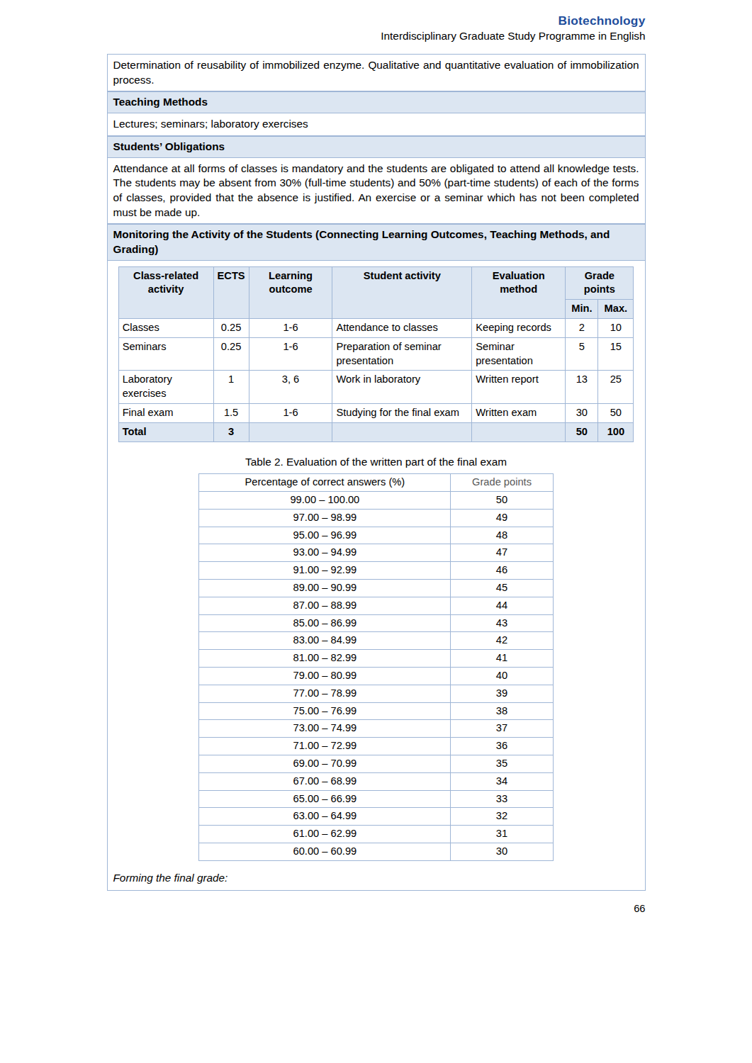Biotechnology
Interdisciplinary Graduate Study Programme in English
Determination of reusability of immobilized enzyme. Qualitative and quantitative evaluation of immobilization process.
Teaching Methods
Lectures; seminars; laboratory exercises
Students’ Obligations
Attendance at all forms of classes is mandatory and the students are obligated to attend all knowledge tests. The students may be absent from 30% (full-time students) and 50% (part-time students) of each of the forms of classes, provided that the absence is justified. An exercise or a seminar which has not been completed must be made up.
Monitoring the Activity of the Students (Connecting Learning Outcomes, Teaching Methods, and Grading)
| Class-related activity | ECTS | Learning outcome | Student activity | Evaluation method | Grade points |
| --- | --- | --- | --- | --- | --- |
| Min. | Max. |
| Classes | 0.25 | 1-6 | Attendance to classes | Keeping records | 2 | 10 |
| Seminars | 0.25 | 1-6 | Preparation of seminar presentation | Seminar presentation | 5 | 15 |
| Laboratory exercises | 1 | 3, 6 | Work in laboratory | Written report | 13 | 25 |
| Final exam | 1.5 | 1-6 | Studying for the final exam | Written exam | 30 | 50 |
| Total | 3 | | | | 50 | 100 |
Table 2. Evaluation of the written part of the final exam
| Percentage of correct answers (%) | Grade points |
| --- | --- |
| 99.00 – 100.00 | 50 |
| 97.00 – 98.99 | 49 |
| 95.00 – 96.99 | 48 |
| 93.00 – 94.99 | 47 |
| 91.00 – 92.99 | 46 |
| 89.00 – 90.99 | 45 |
| 87.00 – 88.99 | 44 |
| 85.00 – 86.99 | 43 |
| 83.00 – 84.99 | 42 |
| 81.00 – 82.99 | 41 |
| 79.00 – 80.99 | 40 |
| 77.00 – 78.99 | 39 |
| 75.00 – 76.99 | 38 |
| 73.00 – 74.99 | 37 |
| 71.00 – 72.99 | 36 |
| 69.00 – 70.99 | 35 |
| 67.00 – 68.99 | 34 |
| 65.00 – 66.99 | 33 |
| 63.00 – 64.99 | 32 |
| 61.00 – 62.99 | 31 |
| 60.00 – 60.99 | 30 |
Forming the final grade:
66